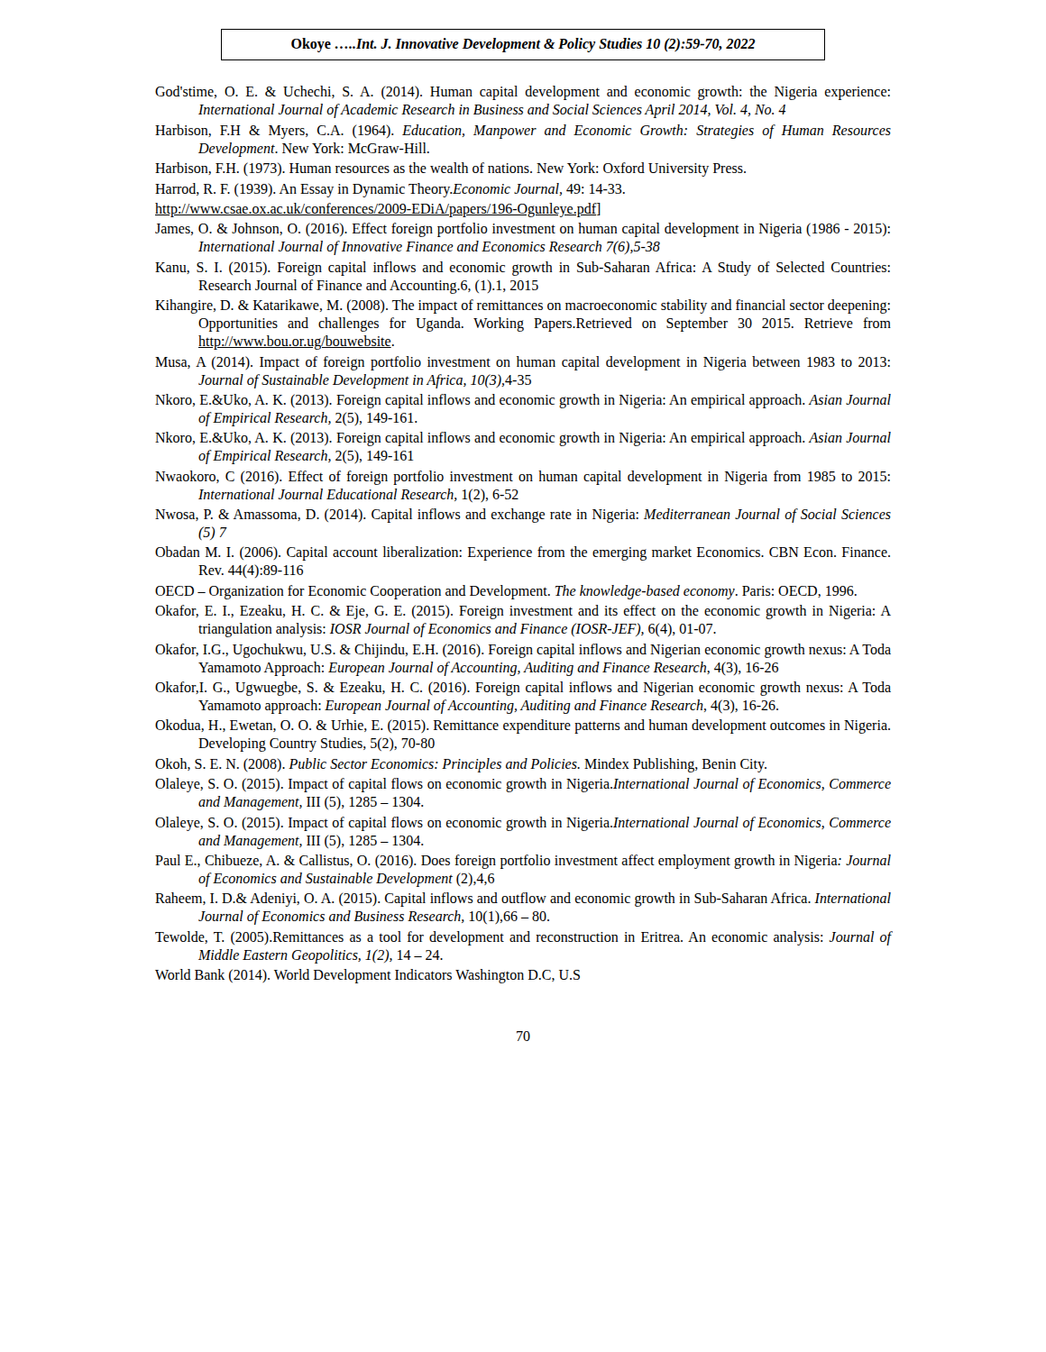Okoye …..Int. J. Innovative Development & Policy Studies 10 (2):59-70, 2022
God'stime, O. E. & Uchechi, S. A. (2014). Human capital development and economic growth: the Nigeria experience: International Journal of Academic Research in Business and Social Sciences April 2014, Vol. 4, No. 4
Harbison, F.H & Myers, C.A. (1964). Education, Manpower and Economic Growth: Strategies of Human Resources Development. New York: McGraw-Hill.
Harbison, F.H. (1973). Human resources as the wealth of nations. New York: Oxford University Press.
Harrod, R. F. (1939). An Essay in Dynamic Theory.Economic Journal, 49: 14-33.
http://www.csae.ox.ac.uk/conferences/2009-EDiA/papers/196-Ogunleye.pdf]
James, O. & Johnson, O. (2016). Effect foreign portfolio investment on human capital development in Nigeria (1986 - 2015): International Journal of Innovative Finance and Economics Research 7(6),5-38
Kanu, S. I. (2015). Foreign capital inflows and economic growth in Sub-Saharan Africa: A Study of Selected Countries: Research Journal of Finance and Accounting.6, (1).1, 2015
Kihangire, D. & Katarikawe, M. (2008). The impact of remittances on macroeconomic stability and financial sector deepening: Opportunities and challenges for Uganda. Working Papers.Retrieved on September 30 2015. Retrieve from http://www.bou.or.ug/bouwebsite.
Musa, A (2014). Impact of foreign portfolio investment on human capital development in Nigeria between 1983 to 2013: Journal of Sustainable Development in Africa, 10(3), 4-35
Nkoro, E.&Uko, A. K. (2013). Foreign capital inflows and economic growth in Nigeria: An empirical approach. Asian Journal of Empirical Research, 2(5), 149-161.
Nkoro, E.&Uko, A. K. (2013). Foreign capital inflows and economic growth in Nigeria: An empirical approach. Asian Journal of Empirical Research, 2(5), 149-161
Nwaokoro, C (2016). Effect of foreign portfolio investment on human capital development in Nigeria from 1985 to 2015: International Journal Educational Research, 1(2), 6-52
Nwosa, P. & Amassoma, D. (2014). Capital inflows and exchange rate in Nigeria: Mediterranean Journal of Social Sciences (5) 7
Obadan M. I. (2006). Capital account liberalization: Experience from the emerging market Economics. CBN Econ. Finance. Rev. 44(4):89-116
OECD – Organization for Economic Cooperation and Development. The knowledge-based economy. Paris: OECD, 1996.
Okafor, E. I., Ezeaku, H. C. & Eje, G. E. (2015). Foreign investment and its effect on the economic growth in Nigeria: A triangulation analysis: IOSR Journal of Economics and Finance (IOSR-JEF), 6(4), 01-07.
Okafor, I.G., Ugochukwu, U.S. & Chijindu, E.H. (2016). Foreign capital inflows and Nigerian economic growth nexus: A Toda Yamamoto Approach: European Journal of Accounting, Auditing and Finance Research, 4(3), 16-26
Okafor,I. G., Ugwuegbe, S. & Ezeaku, H. C. (2016). Foreign capital inflows and Nigerian economic growth nexus: A Toda Yamamoto approach: European Journal of Accounting, Auditing and Finance Research, 4(3), 16-26.
Okodua, H., Ewetan, O. O. & Urhie, E. (2015). Remittance expenditure patterns and human development outcomes in Nigeria. Developing Country Studies, 5(2), 70-80
Okoh, S. E. N. (2008). Public Sector Economics: Principles and Policies. Mindex Publishing, Benin City.
Olaleye, S. O. (2015). Impact of capital flows on economic growth in Nigeria.International Journal of Economics, Commerce and Management, III (5), 1285 – 1304.
Olaleye, S. O. (2015). Impact of capital flows on economic growth in Nigeria.International Journal of Economics, Commerce and Management, III (5), 1285 – 1304.
Paul E., Chibueze, A. & Callistus, O. (2016). Does foreign portfolio investment affect employment growth in Nigeria: Journal of Economics and Sustainable Development (2),4,6
Raheem, I. D.& Adeniyi, O. A. (2015). Capital inflows and outflow and economic growth in Sub-Saharan Africa. International Journal of Economics and Business Research, 10(1),66 – 80.
Tewolde, T. (2005).Remittances as a tool for development and reconstruction in Eritrea. An economic analysis: Journal of Middle Eastern Geopolitics, 1(2), 14 – 24.
World Bank (2014). World Development Indicators Washington D.C, U.S
70